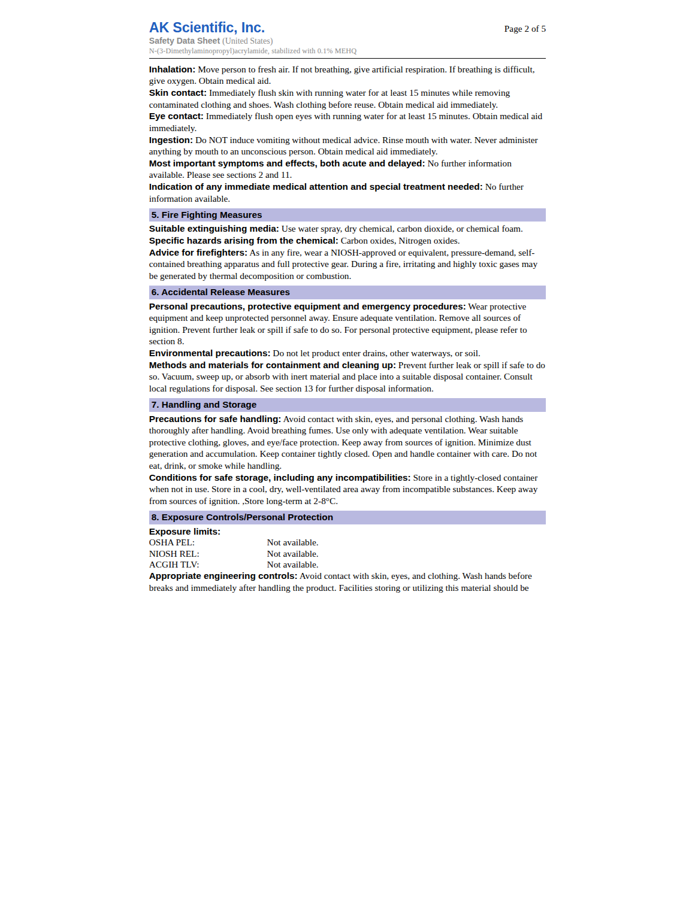Page 2 of 5
AK Scientific, Inc.
Safety Data Sheet (United States)
N-(3-Dimethylaminopropyl)acrylamide, stabilized with 0.1% MEHQ
Inhalation: Move person to fresh air. If not breathing, give artificial respiration. If breathing is difficult, give oxygen. Obtain medical aid.
Skin contact: Immediately flush skin with running water for at least 15 minutes while removing contaminated clothing and shoes. Wash clothing before reuse. Obtain medical aid immediately.
Eye contact: Immediately flush open eyes with running water for at least 15 minutes. Obtain medical aid immediately.
Ingestion: Do NOT induce vomiting without medical advice. Rinse mouth with water. Never administer anything by mouth to an unconscious person. Obtain medical aid immediately.
Most important symptoms and effects, both acute and delayed: No further information available. Please see sections 2 and 11.
Indication of any immediate medical attention and special treatment needed: No further information available.
5. Fire Fighting Measures
Suitable extinguishing media: Use water spray, dry chemical, carbon dioxide, or chemical foam.
Specific hazards arising from the chemical: Carbon oxides, Nitrogen oxides.
Advice for firefighters: As in any fire, wear a NIOSH-approved or equivalent, pressure-demand, self-contained breathing apparatus and full protective gear. During a fire, irritating and highly toxic gases may be generated by thermal decomposition or combustion.
6. Accidental Release Measures
Personal precautions, protective equipment and emergency procedures: Wear protective equipment and keep unprotected personnel away. Ensure adequate ventilation. Remove all sources of ignition. Prevent further leak or spill if safe to do so. For personal protective equipment, please refer to section 8.
Environmental precautions: Do not let product enter drains, other waterways, or soil.
Methods and materials for containment and cleaning up: Prevent further leak or spill if safe to do so. Vacuum, sweep up, or absorb with inert material and place into a suitable disposal container. Consult local regulations for disposal. See section 13 for further disposal information.
7. Handling and Storage
Precautions for safe handling: Avoid contact with skin, eyes, and personal clothing. Wash hands thoroughly after handling. Avoid breathing fumes. Use only with adequate ventilation. Wear suitable protective clothing, gloves, and eye/face protection. Keep away from sources of ignition. Minimize dust generation and accumulation. Keep container tightly closed. Open and handle container with care. Do not eat, drink, or smoke while handling.
Conditions for safe storage, including any incompatibilities: Store in a tightly-closed container when not in use. Store in a cool, dry, well-ventilated area away from incompatible substances. Keep away from sources of ignition. ,Store long-term at 2-8°C.
8. Exposure Controls/Personal Protection
Exposure limits:
| OSHA PEL: | Not available. |
| NIOSH REL: | Not available. |
| ACGIH TLV: | Not available. |
Appropriate engineering controls: Avoid contact with skin, eyes, and clothing. Wash hands before breaks and immediately after handling the product. Facilities storing or utilizing this material should be